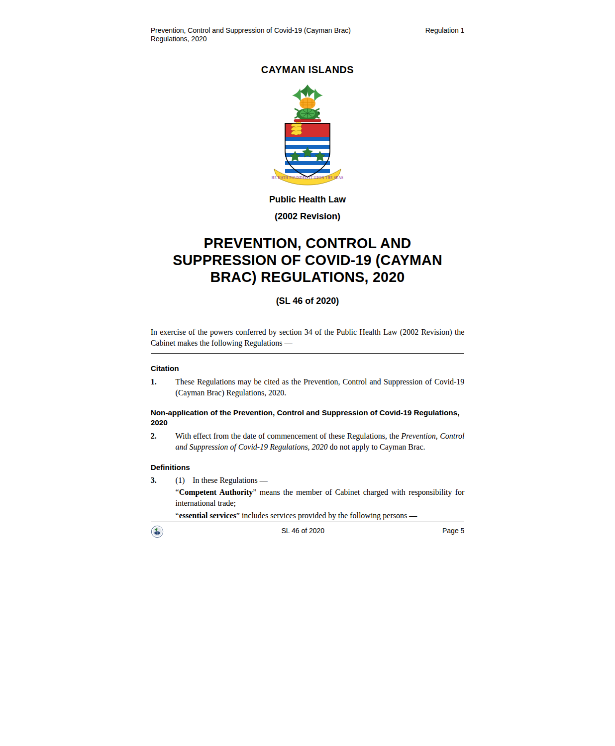Prevention, Control and Suppression of Covid-19 (Cayman Brac)
Regulations, 2020
Regulation 1
CAYMAN ISLANDS
HE HATH FOUNDED IT UPON THE SEAS
Public Health Law
(2002 Revision)
PREVENTION, CONTROL AND SUPPRESSION OF COVID-19 (CAYMAN BRAC) REGULATIONS, 2020
(SL 46 of 2020)
In exercise of the powers conferred by section 34 of the Public Health Law (2002 Revision) the Cabinet makes the following Regulations —
Citation
1.
These Regulations may be cited as the Prevention, Control and Suppression of Covid-19 (Cayman Brac) Regulations, 2020.
Non-application of the Prevention, Control and Suppression of Covid-19 Regulations, 2020
2.
With effect from the date of commencement of these Regulations, the Prevention, Control and Suppression of Covid-19 Regulations, 2020 do not apply to Cayman Brac.
Definitions
3.
(1) In these Regulations —
“Competent Authority” means the member of Cabinet charged with responsibility for international trade;
“essential services” includes services provided by the following persons —
SL 46 of 2020
Page 5